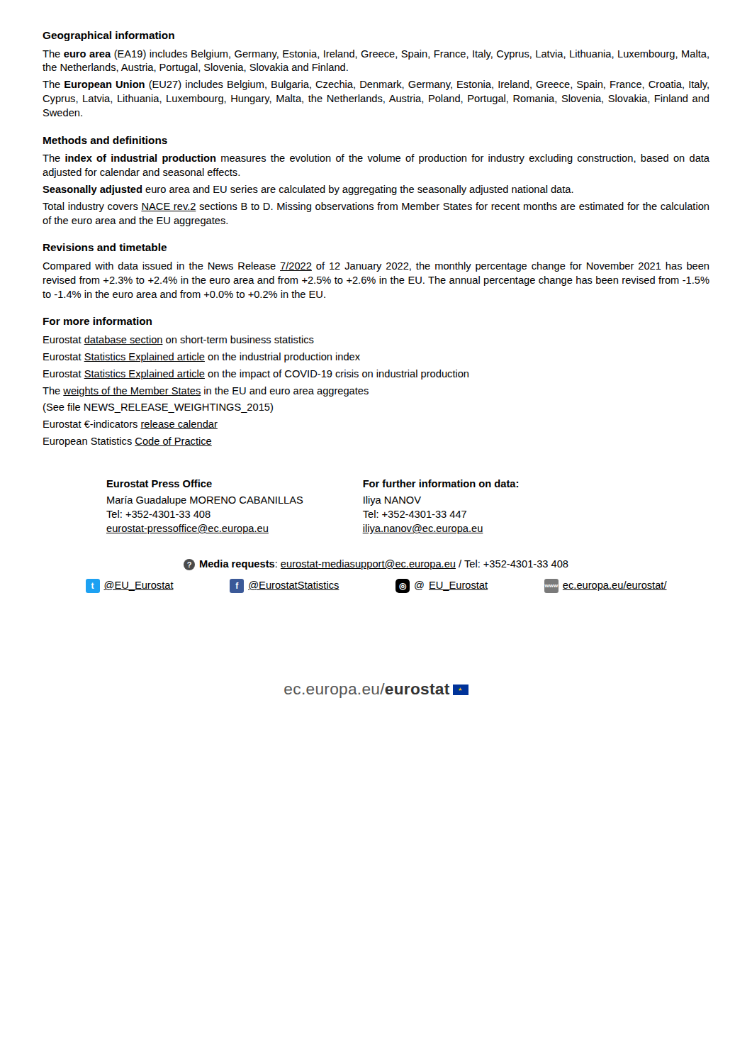Geographical information
The euro area (EA19) includes Belgium, Germany, Estonia, Ireland, Greece, Spain, France, Italy, Cyprus, Latvia, Lithuania, Luxembourg, Malta, the Netherlands, Austria, Portugal, Slovenia, Slovakia and Finland.
The European Union (EU27) includes Belgium, Bulgaria, Czechia, Denmark, Germany, Estonia, Ireland, Greece, Spain, France, Croatia, Italy, Cyprus, Latvia, Lithuania, Luxembourg, Hungary, Malta, the Netherlands, Austria, Poland, Portugal, Romania, Slovenia, Slovakia, Finland and Sweden.
Methods and definitions
The index of industrial production measures the evolution of the volume of production for industry excluding construction, based on data adjusted for calendar and seasonal effects.
Seasonally adjusted euro area and EU series are calculated by aggregating the seasonally adjusted national data.
Total industry covers NACE rev.2 sections B to D. Missing observations from Member States for recent months are estimated for the calculation of the euro area and the EU aggregates.
Revisions and timetable
Compared with data issued in the News Release 7/2022 of 12 January 2022, the monthly percentage change for November 2021 has been revised from +2.3% to +2.4% in the euro area and from +2.5% to +2.6% in the EU. The annual percentage change has been revised from -1.5% to -1.4% in the euro area and from +0.0% to +0.2% in the EU.
For more information
Eurostat database section on short-term business statistics
Eurostat Statistics Explained article on the industrial production index
Eurostat Statistics Explained article on the impact of COVID-19 crisis on industrial production
The weights of the Member States in the EU and euro area aggregates
(See file NEWS_RELEASE_WEIGHTINGS_2015)
Eurostat €-indicators release calendar
European Statistics Code of Practice
| Eurostat Press Office María Guadalupe MORENO CABANILLAS Tel: +352-4301-33 408 eurostat-pressoffice@ec.europa.eu | For further information on data: Iliya NANOV Tel: +352-4301-33 447 iliya.nanov@ec.europa.eu |
?Media requests: eurostat-mediasupport@ec.europa.eu / Tel: +352-4301-33 408
t@EU_Eurostat
f@EurostatStatistics
◎@EU_Eurostat
www ec.europa.eu/eurostat/
ec.europa.eu/eurostat